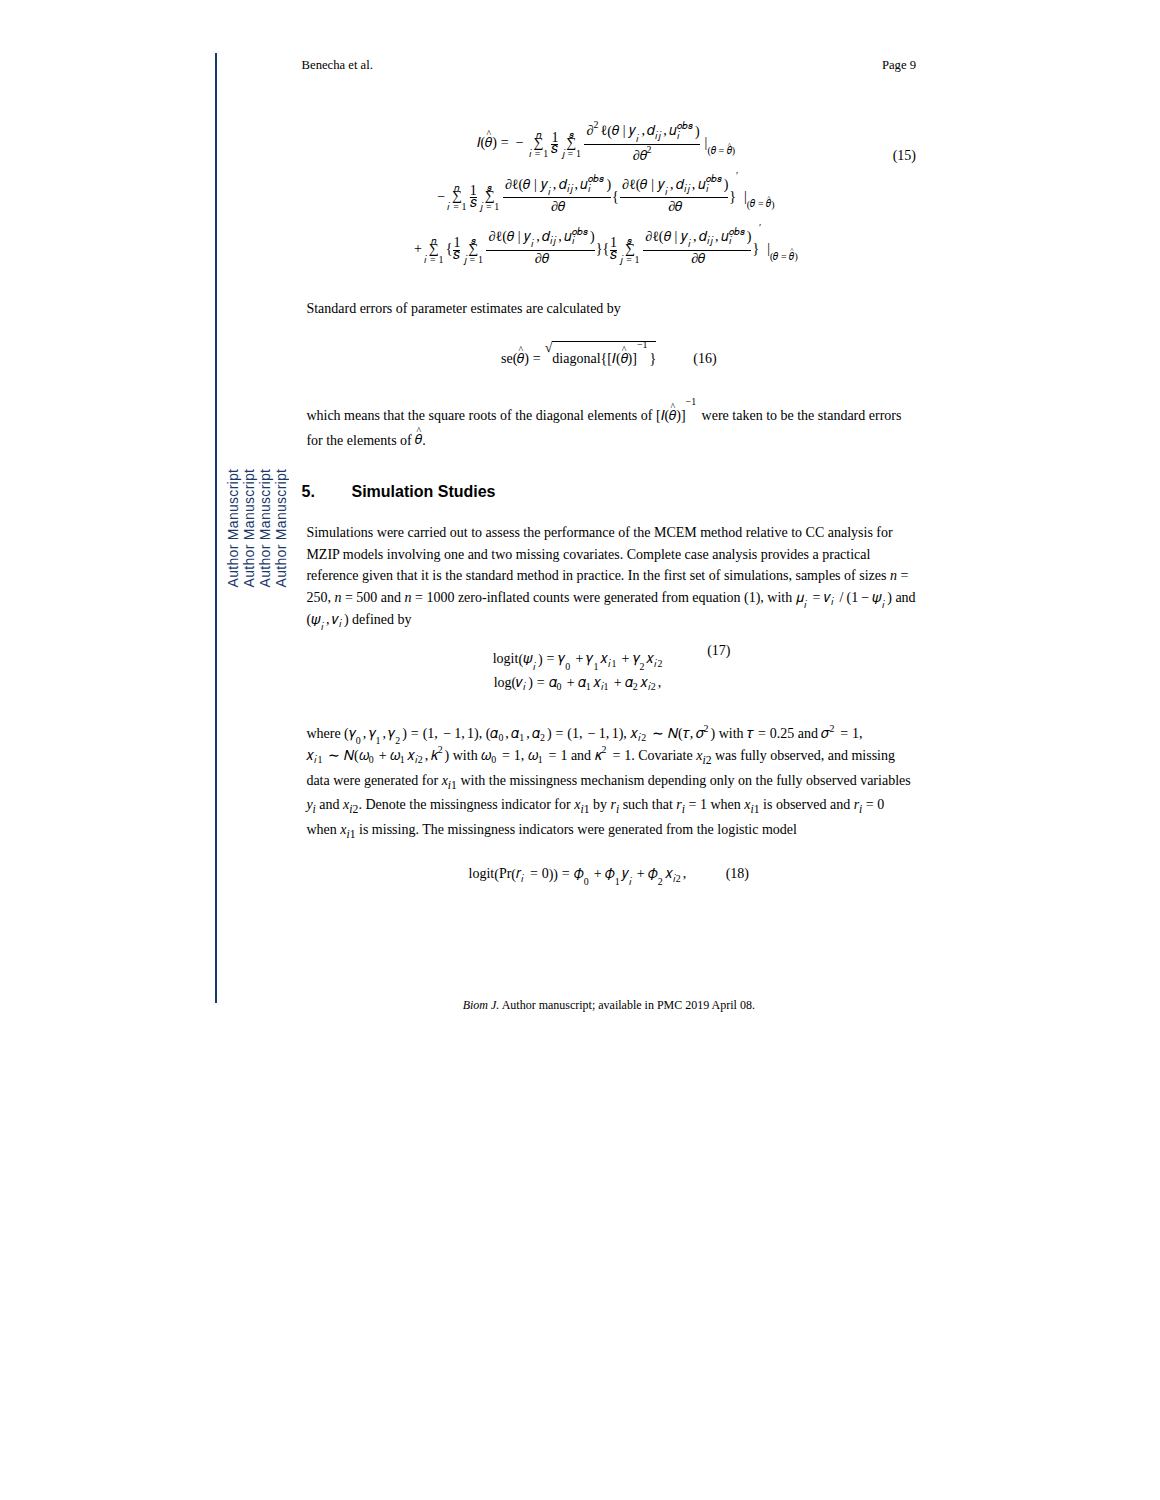Author Manuscript Author Manuscript Author Manuscript Author Manuscript
Benecha et al.
Page 9
(15)
I(θ^)= − ∑i=1n 1s ∑j=1s ∂2ℓ(θ|yi,dij,uiobs) ∂θ2 | (θ=θ^)
− ∑i=1n 1s ∑j=1s ∂ℓ(θ|yi,dij,uiobs) ∂θ { ∂ℓ(θ|yi,dij,uiobs) ∂θ } ′ | (θ=θ^)
+ ∑i=1n { 1s ∑j=1s ∂ℓ(θ|yi,dij,uiobs) ∂θ } { 1s ∑j=1s ∂ℓ(θ|yi,dij,uiobs) ∂θ } ′ | (θ=θ^)
Standard errors of parameter estimates are calculated by
se(θ^)= diagonal{[I(θ^)]−1} (16)
which means that the square roots of the diagonal elements of [I(θ^)]−1 were taken to be the standard errors for the elements of θ^.
5. Simulation Studies
Simulations were carried out to assess the performance of the MCEM method relative to CC analysis for MZIP models involving one and two missing covariates. Complete case analysis provides a practical reference given that it is the standard method in practice. In the first set of simulations, samples of sizes n = 250, n = 500 and n = 1000 zero-inflated counts were generated from equation (1), with μi=νi/(1−ψi) and (ψi,νi) defined by
logit(ψi)=γ0+γ1xi1+γ2xi2 log(νi)=α0+α1xi1+α2xi2, (17)
where (γ0,γ1,γ2)=(1,−1,1), (α0,α1,α2)=(1,−1,1), xi2∼N(τ,σ2) with τ=0.25 and σ2=1, xi1∼N(ω0+ω1xi2,k2) with ω0=1, ω1=1 and κ2=1. Covariate xi2 was fully observed, and missing data were generated for xi1 with the missingness mechanism depending only on the fully observed variables yi and xi2. Denote the missingness indicator for xi1 by ri such that ri = 1 when xi1 is observed and ri = 0 when xi1 is missing. The missingness indicators were generated from the logistic model
logit(Pr(ri=0))= ϕ0+ϕ1yi+ϕ2xi2, (18)
Biom J. Author manuscript; available in PMC 2019 April 08.